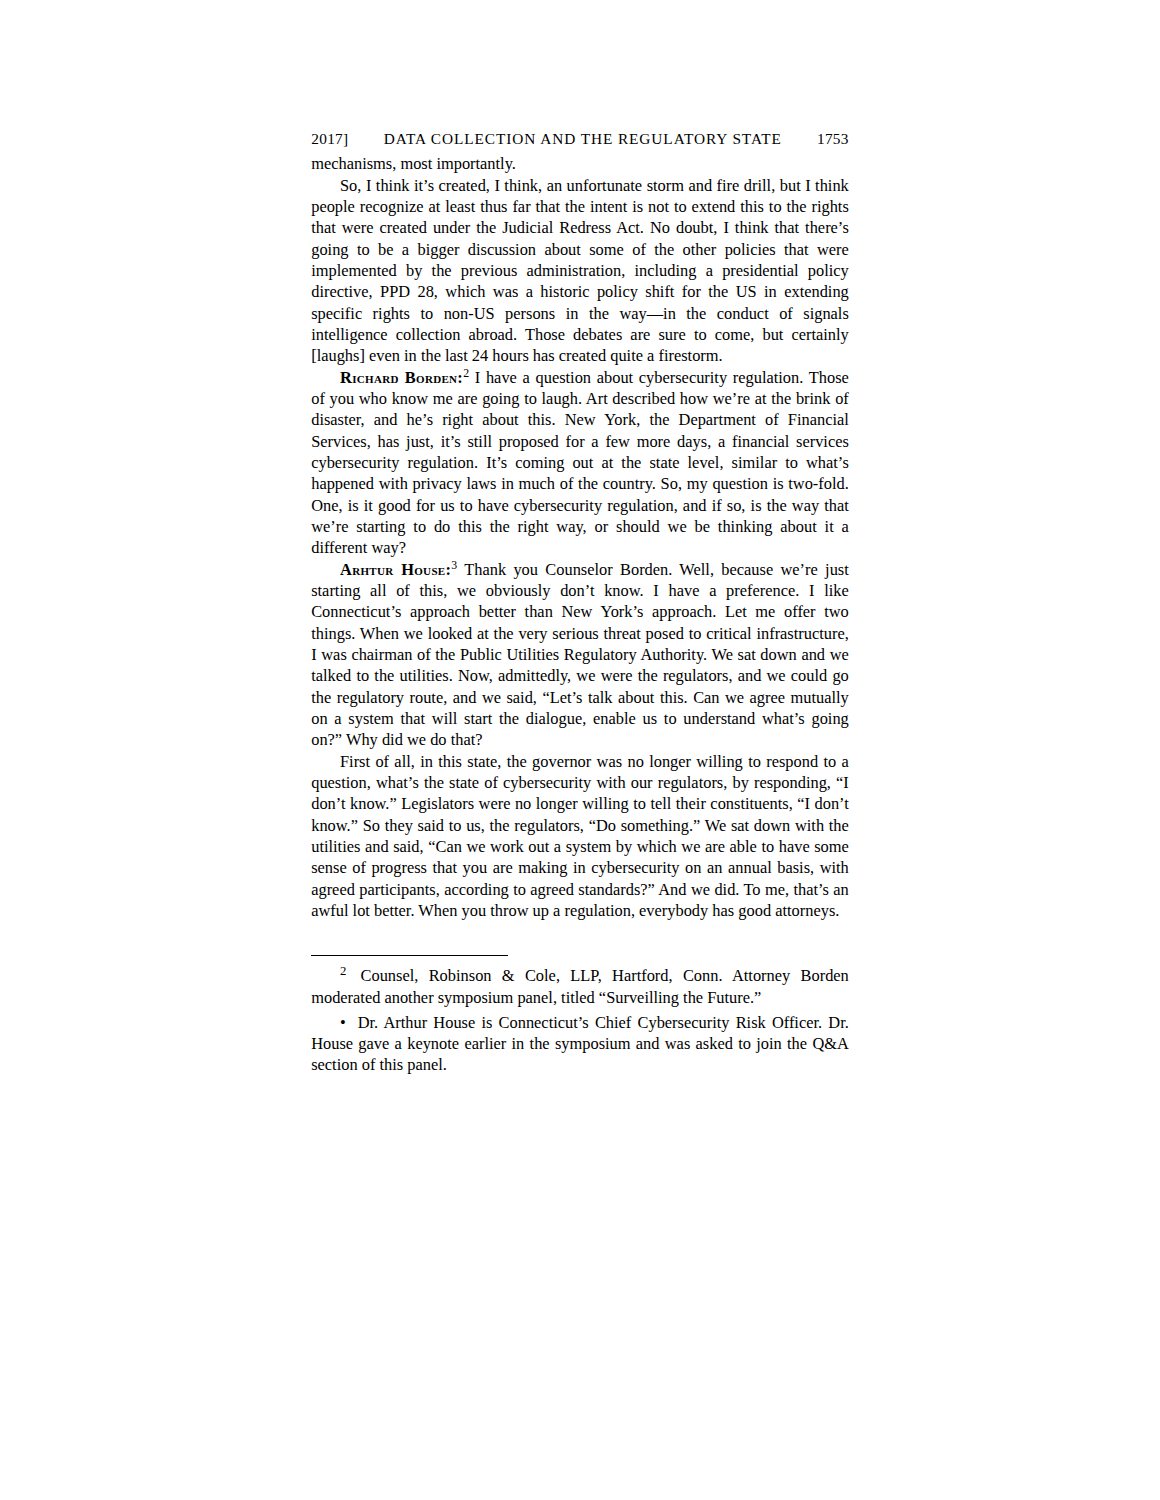2017] DATA COLLECTION AND THE REGULATORY STATE 1753
mechanisms, most importantly.
So, I think it’s created, I think, an unfortunate storm and fire drill, but I think people recognize at least thus far that the intent is not to extend this to the rights that were created under the Judicial Redress Act. No doubt, I think that there’s going to be a bigger discussion about some of the other policies that were implemented by the previous administration, including a presidential policy directive, PPD 28, which was a historic policy shift for the US in extending specific rights to non-US persons in the way—in the conduct of signals intelligence collection abroad. Those debates are sure to come, but certainly [laughs] even in the last 24 hours has created quite a firestorm.
Richard Borden:2 I have a question about cybersecurity regulation. Those of you who know me are going to laugh. Art described how we’re at the brink of disaster, and he’s right about this. New York, the Department of Financial Services, has just, it’s still proposed for a few more days, a financial services cybersecurity regulation. It’s coming out at the state level, similar to what’s happened with privacy laws in much of the country. So, my question is two-fold. One, is it good for us to have cybersecurity regulation, and if so, is the way that we’re starting to do this the right way, or should we be thinking about it a different way?
Arhtur House:3 Thank you Counselor Borden. Well, because we’re just starting all of this, we obviously don’t know. I have a preference. I like Connecticut’s approach better than New York’s approach. Let me offer two things. When we looked at the very serious threat posed to critical infrastructure, I was chairman of the Public Utilities Regulatory Authority. We sat down and we talked to the utilities. Now, admittedly, we were the regulators, and we could go the regulatory route, and we said, “Let’s talk about this. Can we agree mutually on a system that will start the dialogue, enable us to understand what’s going on?” Why did we do that?
First of all, in this state, the governor was no longer willing to respond to a question, what’s the state of cybersecurity with our regulators, by responding, “I don’t know.” Legislators were no longer willing to tell their constituents, “I don’t know.” So they said to us, the regulators, “Do something.” We sat down with the utilities and said, “Can we work out a system by which we are able to have some sense of progress that you are making in cybersecurity on an annual basis, with agreed participants, according to agreed standards?” And we did. To me, that’s an awful lot better. When you throw up a regulation, everybody has good attorneys.
2 Counsel, Robinson & Cole, LLP, Hartford, Conn. Attorney Borden moderated another symposium panel, titled “Surveilling the Future.”
• Dr. Arthur House is Connecticut’s Chief Cybersecurity Risk Officer. Dr. House gave a keynote earlier in the symposium and was asked to join the Q&A section of this panel.